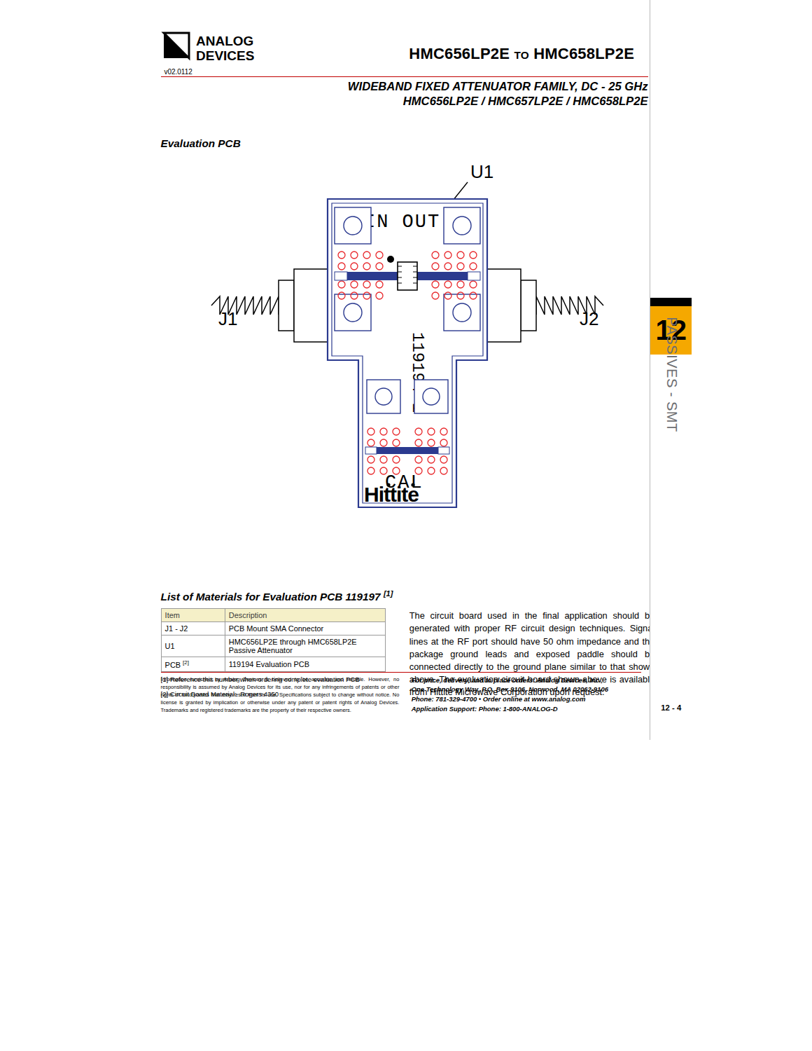12
PASSIVES - SMT
12 - 4
ANALOG DEVICES
HMC656LP2E TO HMC658LP2E
v02.0112
WIDEBAND FIXED ATTENUATOR FAMILY, DC - 25 GHz
HMC656LP2E / HMC657LP2E / HMC658LP2E
Evaluation PCB
U1 J1 J2 IN OUT 119194-1 CAL Hittite
List of Materials for Evaluation PCB 119197 [1]
| Item | Description |
| --- | --- |
| J1 - J2 | PCB Mount SMA Connector |
| U1 | HMC656LP2E through HMC658LP2E Passive Attenuator |
| PCB [2] | 119194 Evaluation PCB |
[1] Reference this number when ordering complete evaluation PCB
[2] Circuit Board Material: Rogers 4350
The circuit board used in the final application should be generated with proper RF circuit design techniques. Signal lines at the RF port should have 50 ohm impedance and the package ground leads and exposed paddle should be connected directly to the ground plane similar to that shown above. The evaluation circuit board shown above is available from Hittite Microwave Corporation upon request.
Information furnished by Analog Devices is believed to be accurate and reliable. However, no responsibility is assumed by Analog Devices for its use, nor for any infringements of patents or other rights of third parties that may result from its use. Specifications subject to change without notice. No license is granted by implication or otherwise under any patent or patent rights of Analog Devices. Trademarks and registered trademarks are the property of their respective owners.
For price, delivery, and to place orders: Analog Devices, Inc.,
One Technology Way, P.O. Box 9106, Norwood, MA 02062-9106
Phone: 781-329-4700 • Order online at www.analog.com
Application Support: Phone: 1-800-ANALOG-D